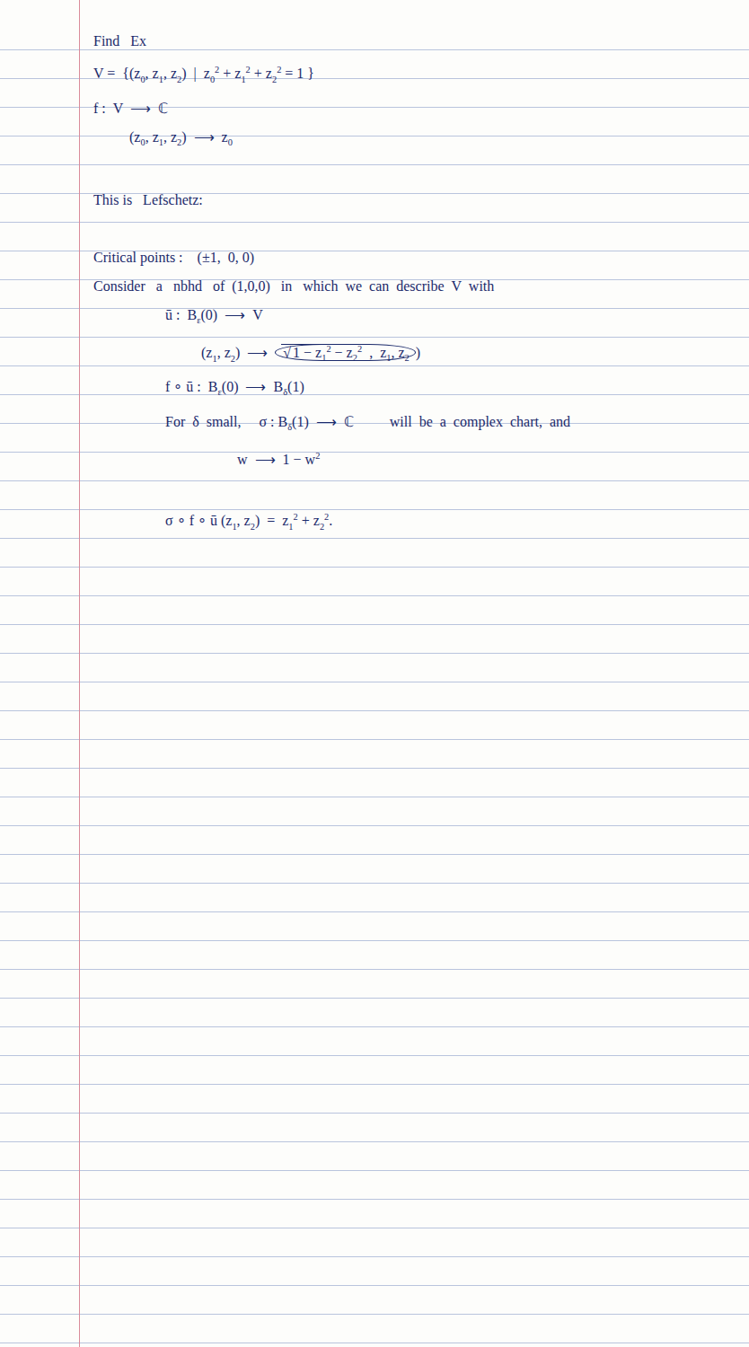Find Ex
V = {(z0, z1, z2) | z02 + z12 + z22 = 1 }
f : V ⟶ ℂ
(z0, z1, z2) ⟶ z0
This is Lefschetz:
Critical points : (±1, 0, 0)
Consider a nbhd of (1,0,0) in which we can describe V with
ū : Bε(0) ⟶ V
(z1, z2) ⟶ √1 − z12 − z22 , z1, z2)
f ∘ ū : Bε(0) ⟶ Bδ(1)
For δ small, σ : Bδ(1) ⟶ ℂ will be a complex chart, and
w ⟶ 1 − w2
σ ∘ f ∘ ū (z1, z2) = z12 + z22.